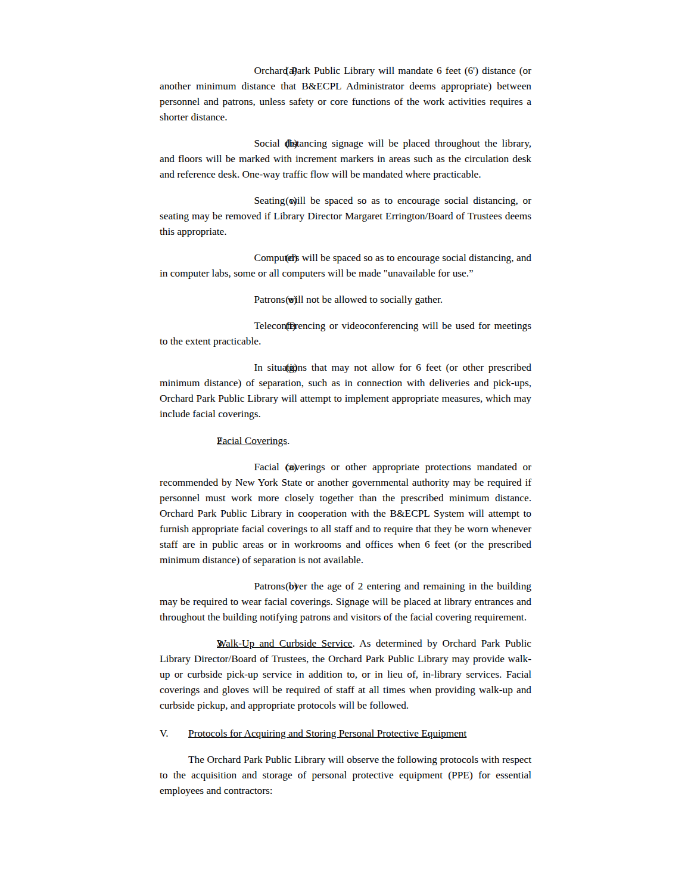(a) Orchard Park Public Library will mandate 6 feet (6') distance (or another minimum distance that B&ECPL Administrator deems appropriate) between personnel and patrons, unless safety or core functions of the work activities requires a shorter distance.
(b) Social distancing signage will be placed throughout the library, and floors will be marked with increment markers in areas such as the circulation desk and reference desk. One-way traffic flow will be mandated where practicable.
(c) Seating will be spaced so as to encourage social distancing, or seating may be removed if Library Director Margaret Errington/Board of Trustees deems this appropriate.
(d) Computers will be spaced so as to encourage social distancing, and in computer labs, some or all computers will be made "unavailable for use.”
(e) Patrons will not be allowed to socially gather.
(f) Teleconferencing or videoconferencing will be used for meetings to the extent practicable.
(g) In situations that may not allow for 6 feet (or other prescribed minimum distance) of separation, such as in connection with deliveries and pick-ups, Orchard Park Public Library will attempt to implement appropriate measures, which may include facial coverings.
2. Facial Coverings.
(a) Facial coverings or other appropriate protections mandated or recommended by New York State or another governmental authority may be required if personnel must work more closely together than the prescribed minimum distance. Orchard Park Public Library in cooperation with the B&ECPL System will attempt to furnish appropriate facial coverings to all staff and to require that they be worn whenever staff are in public areas or in workrooms and offices when 6 feet (or the prescribed minimum distance) of separation is not available.
(b) Patrons over the age of 2 entering and remaining in the building may be required to wear facial coverings. Signage will be placed at library entrances and throughout the building notifying patrons and visitors of the facial covering requirement.
3. Walk-Up and Curbside Service. As determined by Orchard Park Public Library Director/Board of Trustees, the Orchard Park Public Library may provide walk-up or curbside pick-up service in addition to, or in lieu of, in-library services. Facial coverings and gloves will be required of staff at all times when providing walk-up and curbside pickup, and appropriate protocols will be followed.
V. Protocols for Acquiring and Storing Personal Protective Equipment
The Orchard Park Public Library will observe the following protocols with respect to the acquisition and storage of personal protective equipment (PPE) for essential employees and contractors: